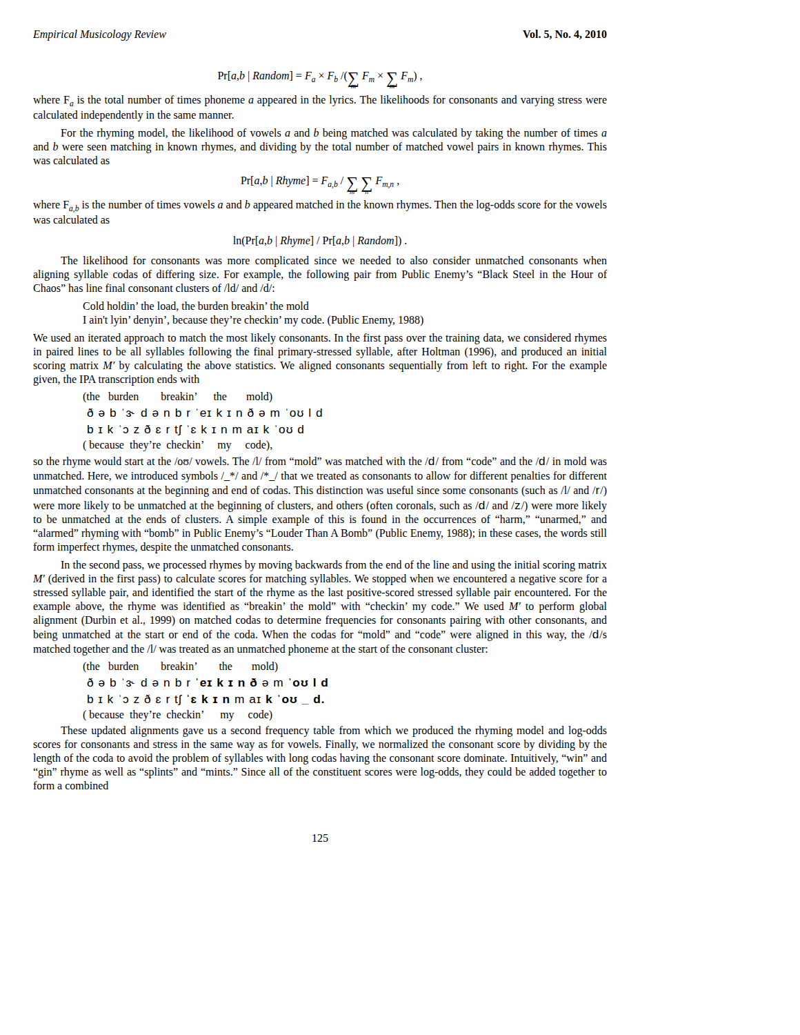Empirical Musicology Review Vol. 5, No. 4, 2010
Pr[a,b | Random] = Fa × Fb /(∑m Fm × ∑m Fm) ,
where Fa is the total number of times phoneme a appeared in the lyrics. The likelihoods for consonants and varying stress were calculated independently in the same manner.
For the rhyming model, the likelihood of vowels a and b being matched was calculated by taking the number of times a and b were seen matching in known rhymes, and dividing by the total number of matched vowel pairs in known rhymes. This was calculated as
Pr[a,b | Rhyme] = Fa,b / ∑m ∑n Fm,n ,
where Fa,b is the number of times vowels a and b appeared matched in the known rhymes. Then the log-odds score for the vowels was calculated as
ln(Pr[a,b | Rhyme] / Pr[a,b | Random]) .
The likelihood for consonants was more complicated since we needed to also consider unmatched consonants when aligning syllable codas of differing size. For example, the following pair from Public Enemy’s “Black Steel in the Hour of Chaos” has line final consonant clusters of /ld/ and /d/:
Cold holdin’ the load, the burden breakin’ the mold
I ain't lyin’ denyin’, because they’re checkin’ my code. (Public Enemy, 1988)
We used an iterated approach to match the most likely consonants. In the first pass over the training data, we considered rhymes in paired lines to be all syllables following the final primary-stressed syllable, after Holtman (1996), and produced an initial scoring matrix M′ by calculating the above statistics. We aligned consonants sequentially from left to right. For the example given, the IPA transcription ends with
(the burden breakin’ the mold)
ð ə b ˈɜ˞ d ə n b r ˈeɪ k ɪ n ð ə m ˈoʊ l d
b ɪ k ˈɔ z ð ɛ r tʃ ˈɛ k ɪ n m aɪ k ˈoʊ d
( because they’re checkin’ my code),
so the rhyme would start at the /oʊ/ vowels. The /l/ from “mold” was matched with the /d/ from “code” and the /d/ in mold was unmatched. Here, we introduced symbols /_*/ and /*_/ that we treated as consonants to allow for different penalties for different unmatched consonants at the beginning and end of codas. This distinction was useful since some consonants (such as /l/ and /r/) were more likely to be unmatched at the beginning of clusters, and others (often coronals, such as /d/ and /z/) were more likely to be unmatched at the ends of clusters. A simple example of this is found in the occurrences of “harm,” “unarmed,” and “alarmed” rhyming with “bomb” in Public Enemy’s “Louder Than A Bomb” (Public Enemy, 1988); in these cases, the words still form imperfect rhymes, despite the unmatched consonants.
In the second pass, we processed rhymes by moving backwards from the end of the line and using the initial scoring matrix M′ (derived in the first pass) to calculate scores for matching syllables. We stopped when we encountered a negative score for a stressed syllable pair, and identified the start of the rhyme as the last positive-scored stressed syllable pair encountered. For the example above, the rhyme was identified as “breakin’ the mold” with “checkin’ my code.” We used M′ to perform global alignment (Durbin et al., 1999) on matched codas to determine frequencies for consonants pairing with other consonants, and being unmatched at the start or end of the coda. When the codas for “mold” and “code” were aligned in this way, the /d/s matched together and the /l/ was treated as an unmatched phoneme at the start of the consonant cluster:
(the burden breakin’ the mold)
ð ə b ˈɜ˞ d ə n b r ˈeɪ k ɪ n ð ə m ˈoʊ l d
b ɪ k ˈɔ z ð ɛ r tʃ ˈɛ k ɪ n m aɪ k ˈoʊ _ d.
( because they’re checkin’ my code)
These updated alignments gave us a second frequency table from which we produced the rhyming model and log-odds scores for consonants and stress in the same way as for vowels. Finally, we normalized the consonant score by dividing by the length of the coda to avoid the problem of syllables with long codas having the consonant score dominate. Intuitively, “win” and “gin” rhyme as well as “splints” and “mints.” Since all of the constituent scores were log-odds, they could be added together to form a combined
125